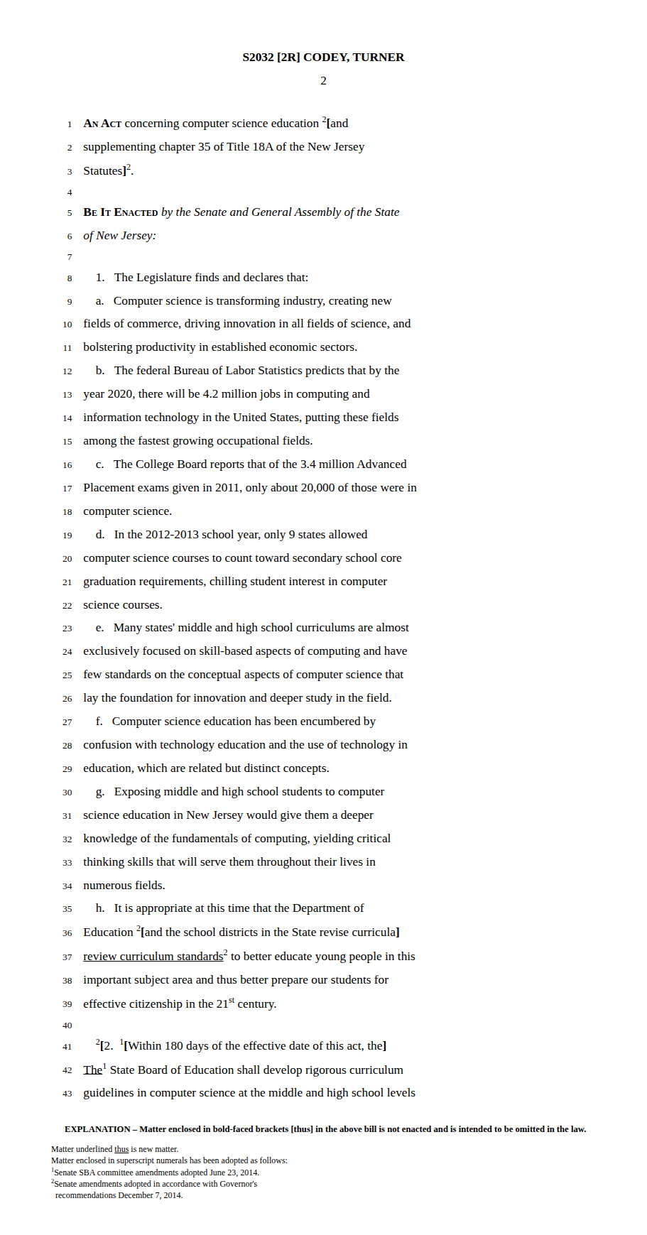S2032 [2R] CODEY, TURNER
2
1 An Act concerning computer science education 2[and
2 supplementing chapter 35 of Title 18A of the New Jersey
3 Statutes]2.
4
5 Be It Enacted by the Senate and General Assembly of the State
6 of New Jersey:
7
8 1. The Legislature finds and declares that:
9 a. Computer science is transforming industry, creating new
10 fields of commerce, driving innovation in all fields of science, and
11 bolstering productivity in established economic sectors.
12 b. The federal Bureau of Labor Statistics predicts that by the
13 year 2020, there will be 4.2 million jobs in computing and
14 information technology in the United States, putting these fields
15 among the fastest growing occupational fields.
16 c. The College Board reports that of the 3.4 million Advanced
17 Placement exams given in 2011, only about 20,000 of those were in
18 computer science.
19 d. In the 2012-2013 school year, only 9 states allowed
20 computer science courses to count toward secondary school core
21 graduation requirements, chilling student interest in computer
22 science courses.
23 e. Many states' middle and high school curriculums are almost
24 exclusively focused on skill-based aspects of computing and have
25 few standards on the conceptual aspects of computer science that
26 lay the foundation for innovation and deeper study in the field.
27 f. Computer science education has been encumbered by
28 confusion with technology education and the use of technology in
29 education, which are related but distinct concepts.
30 g. Exposing middle and high school students to computer
31 science education in New Jersey would give them a deeper
32 knowledge of the fundamentals of computing, yielding critical
33 thinking skills that will serve them throughout their lives in
34 numerous fields.
35 h. It is appropriate at this time that the Department of
36 Education 2[and the school districts in the State revise curricula]
37 review curriculum standards2 to better educate young people in this
38 important subject area and thus better prepare our students for
39 effective citizenship in the 21st century.
40
41 2[2. 1[Within 180 days of the effective date of this act, the]
42 The1 State Board of Education shall develop rigorous curriculum
43 guidelines in computer science at the middle and high school levels
EXPLANATION – Matter enclosed in bold-faced brackets [thus] in the above bill is not enacted and is intended to be omitted in the law.
Matter underlined thus is new matter.
Matter enclosed in superscript numerals has been adopted as follows:
1Senate SBA committee amendments adopted June 23, 2014.
2Senate amendments adopted in accordance with Governor's
recommendations December 7, 2014.